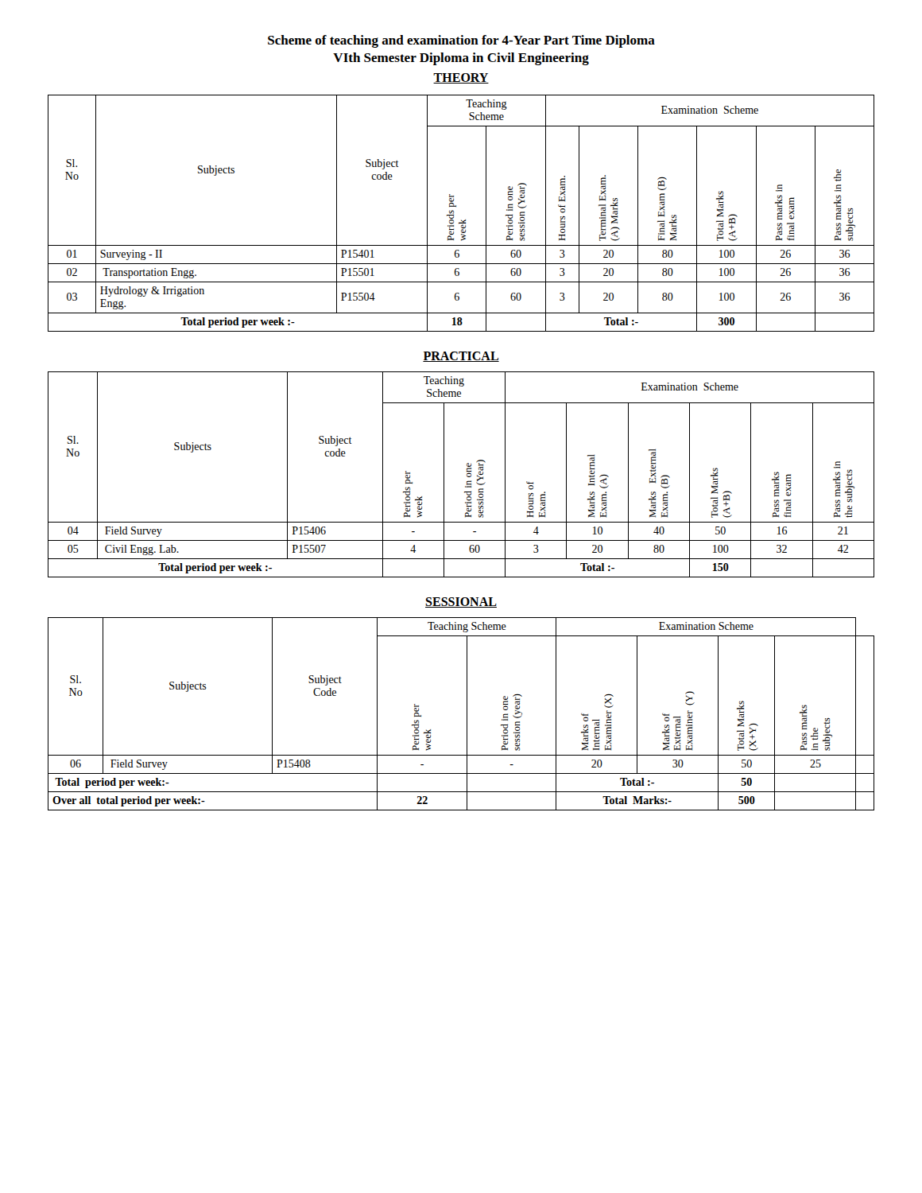Scheme of teaching and examination for 4-Year Part Time Diploma
VIth Semester Diploma in Civil Engineering
THEORY
| Sl. No | Subjects | Subject code | Teaching Scheme | Examination Scheme |
| --- | --- | --- | --- | --- |
| Periods per week | Period in one session (Year) | Hours of Exam. | Terminal Exam. (A) Marks | Final Exam (B) Marks | Total Marks (A+B) | Pass marks in final exam | Pass marks in the subjects |
| 01 | Surveying - II | P15401 | 6 | 60 | 3 | 20 | 80 | 100 | 26 | 36 |
| 02 | Transportation Engg. | P15501 | 6 | 60 | 3 | 20 | 80 | 100 | 26 | 36 |
| 03 | Hydrology & Irrigation Engg. | P15504 | 6 | 60 | 3 | 20 | 80 | 100 | 26 | 36 |
| Total period per week :- | 18 | | Total :- | 300 | | |
PRACTICAL
| Sl. No | Subjects | Subject code | Teaching Scheme | Examination Scheme |
| --- | --- | --- | --- | --- |
| Periods per week | Period in one session (Year) | Hours of Exam. | Marks Internal Exam. (A) | Marks External Exam. (B) | Total Marks (A+B) | Pass marks final exam | Pass marks in the subjects |
| 04 | Field Survey | P15406 | - | - | 4 | 10 | 40 | 50 | 16 | 21 |
| 05 | Civil Engg. Lab. | P15507 | 4 | 60 | 3 | 20 | 80 | 100 | 32 | 42 |
| Total period per week :- | | | Total :- | 150 | | |
SESSIONAL
| Sl. No | Subjects | Subject Code | Teaching Scheme | Examination Scheme |
| --- | --- | --- | --- | --- |
| Periods per week | Period in one session (year) | Marks of Internal Examiner (X) | Marks of External Examiner (Y) | Total Marks (X+Y) | Pass marks in the subjects | |
| 06 | Field Survey | P15408 | - | - | 20 | 30 | 50 | 25 | |
| Total period per week:- | | | Total :- | 50 | | |
| Over all total period per week:- | 22 | | Total Marks:- | 500 | | |